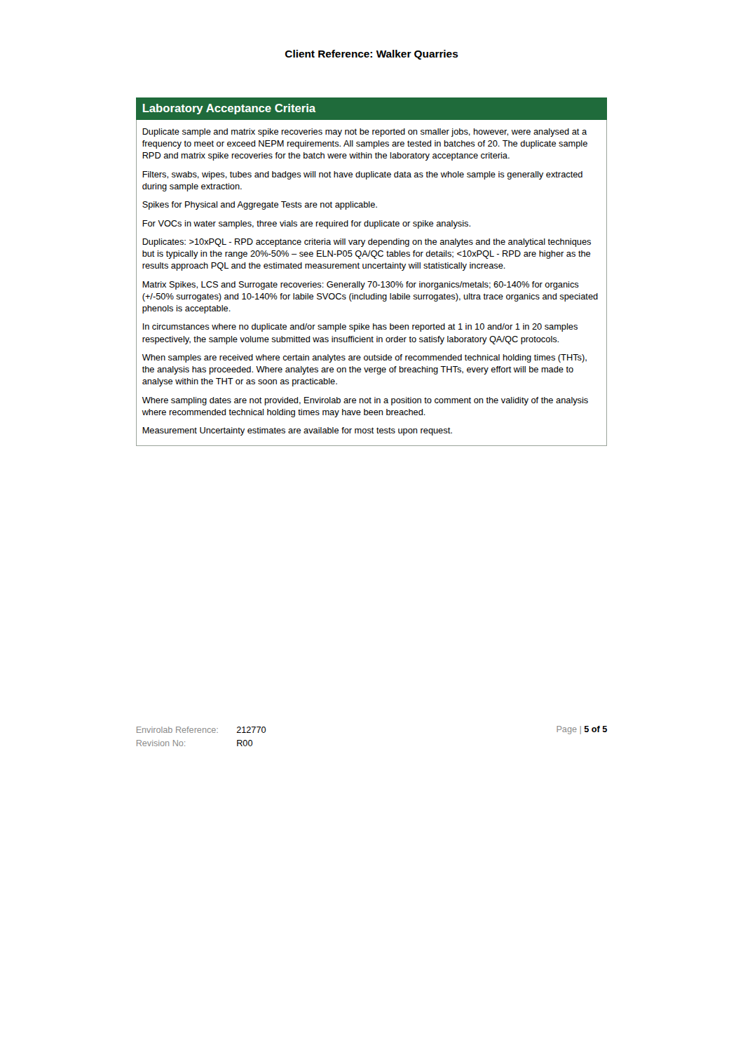Client Reference: Walker Quarries
Laboratory Acceptance Criteria
Duplicate sample and matrix spike recoveries may not be reported on smaller jobs, however, were analysed at a frequency to meet or exceed NEPM requirements. All samples are tested in batches of 20. The duplicate sample RPD and matrix spike recoveries for the batch were within the laboratory acceptance criteria.
Filters, swabs, wipes, tubes and badges will not have duplicate data as the whole sample is generally extracted during sample extraction.
Spikes for Physical and Aggregate Tests are not applicable.
For VOCs in water samples, three vials are required for duplicate or spike analysis.
Duplicates: >10xPQL - RPD acceptance criteria will vary depending on the analytes and the analytical techniques but is typically in the range 20%-50% – see ELN-P05 QA/QC tables for details; <10xPQL - RPD are higher as the results approach PQL and the estimated measurement uncertainty will statistically increase.
Matrix Spikes, LCS and Surrogate recoveries: Generally 70-130% for inorganics/metals; 60-140% for organics (+/-50% surrogates) and 10-140% for labile SVOCs (including labile surrogates), ultra trace organics and speciated phenols is acceptable.
In circumstances where no duplicate and/or sample spike has been reported at 1 in 10 and/or 1 in 20 samples respectively, the sample volume submitted was insufficient in order to satisfy laboratory QA/QC protocols.
When samples are received where certain analytes are outside of recommended technical holding times (THTs), the analysis has proceeded. Where analytes are on the verge of breaching THTs, every effort will be made to analyse within the THT or as soon as practicable.
Where sampling dates are not provided, Envirolab are not in a position to comment on the validity of the analysis where recommended technical holding times may have been breached.
Measurement Uncertainty estimates are available for most tests upon request.
Envirolab Reference: 212770
Revision No: R00
Page | 5 of 5